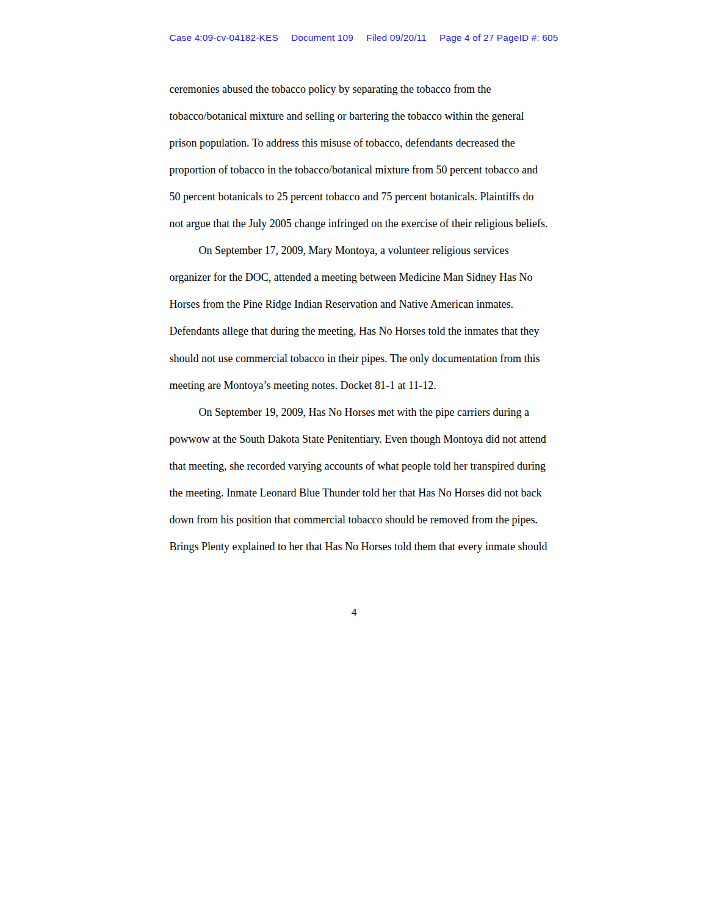Case 4:09-cv-04182-KES Document 109 Filed 09/20/11 Page 4 of 27 PageID #: 605
ceremonies abused the tobacco policy by separating the tobacco from the tobacco/botanical mixture and selling or bartering the tobacco within the general prison population. To address this misuse of tobacco, defendants decreased the proportion of tobacco in the tobacco/botanical mixture from 50 percent tobacco and 50 percent botanicals to 25 percent tobacco and 75 percent botanicals. Plaintiffs do not argue that the July 2005 change infringed on the exercise of their religious beliefs.
On September 17, 2009, Mary Montoya, a volunteer religious services organizer for the DOC, attended a meeting between Medicine Man Sidney Has No Horses from the Pine Ridge Indian Reservation and Native American inmates. Defendants allege that during the meeting, Has No Horses told the inmates that they should not use commercial tobacco in their pipes. The only documentation from this meeting are Montoya’s meeting notes. Docket 81-1 at 11-12.
On September 19, 2009, Has No Horses met with the pipe carriers during a powwow at the South Dakota State Penitentiary. Even though Montoya did not attend that meeting, she recorded varying accounts of what people told her transpired during the meeting. Inmate Leonard Blue Thunder told her that Has No Horses did not back down from his position that commercial tobacco should be removed from the pipes. Brings Plenty explained to her that Has No Horses told them that every inmate should
4